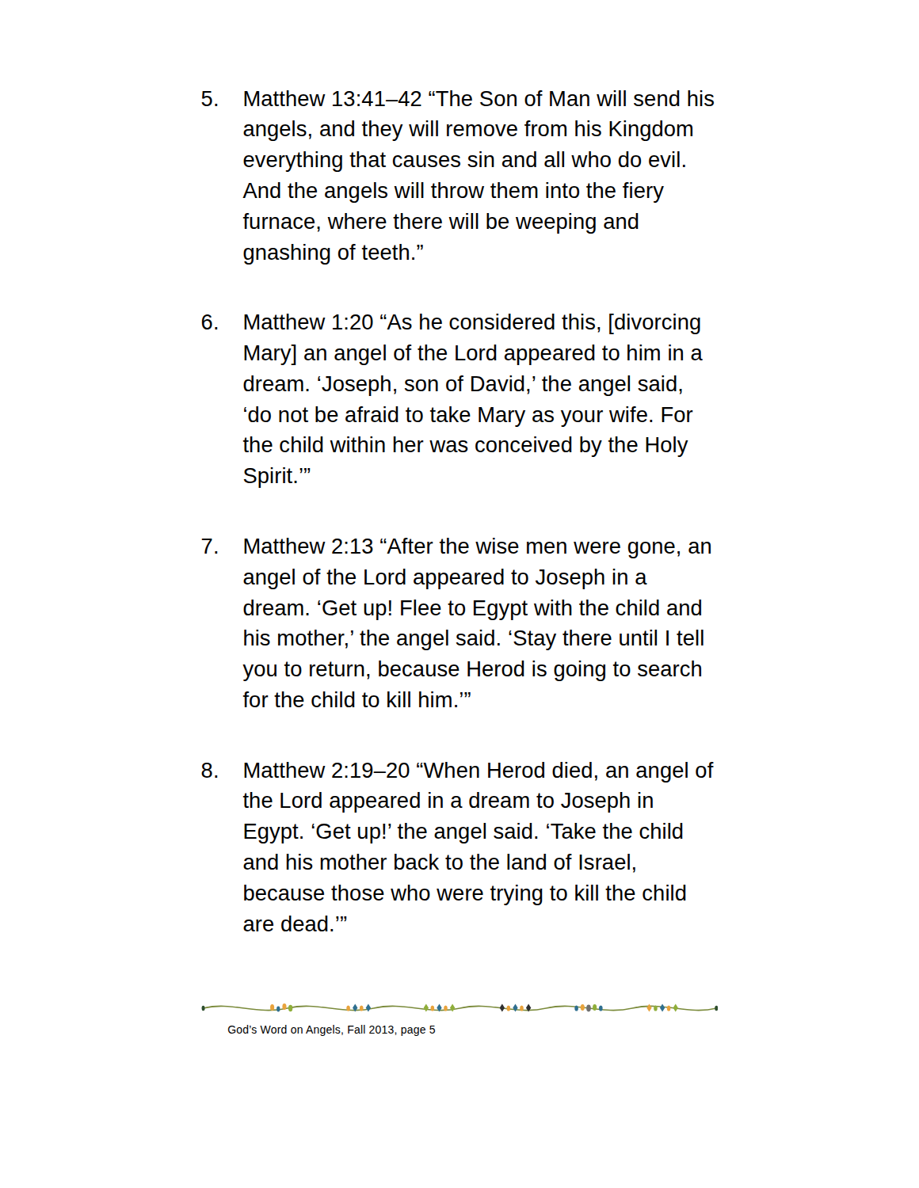5. Matthew 13:41–42 “The Son of Man will send his angels, and they will remove from his Kingdom everything that causes sin and all who do evil. And the angels will throw them into the fiery furnace, where there will be weeping and gnashing of teeth.”
6. Matthew 1:20 “As he considered this, [divorcing Mary] an angel of the Lord appeared to him in a dream. ‘Joseph, son of David,’ the angel said, ‘do not be afraid to take Mary as your wife. For the child within her was conceived by the Holy Spirit.’”
7. Matthew 2:13 “After the wise men were gone, an angel of the Lord appeared to Joseph in a dream. ‘Get up! Flee to Egypt with the child and his mother,’ the angel said. ‘Stay there until I tell you to return, because Herod is going to search for the child to kill him.’”
8. Matthew 2:19–20 “When Herod died, an angel of the Lord appeared in a dream to Joseph in Egypt. ‘Get up!’ the angel said. ‘Take the child and his mother back to the land of Israel, because those who were trying to kill the child are dead.’”
God’s Word on Angels, Fall 2013, page 5